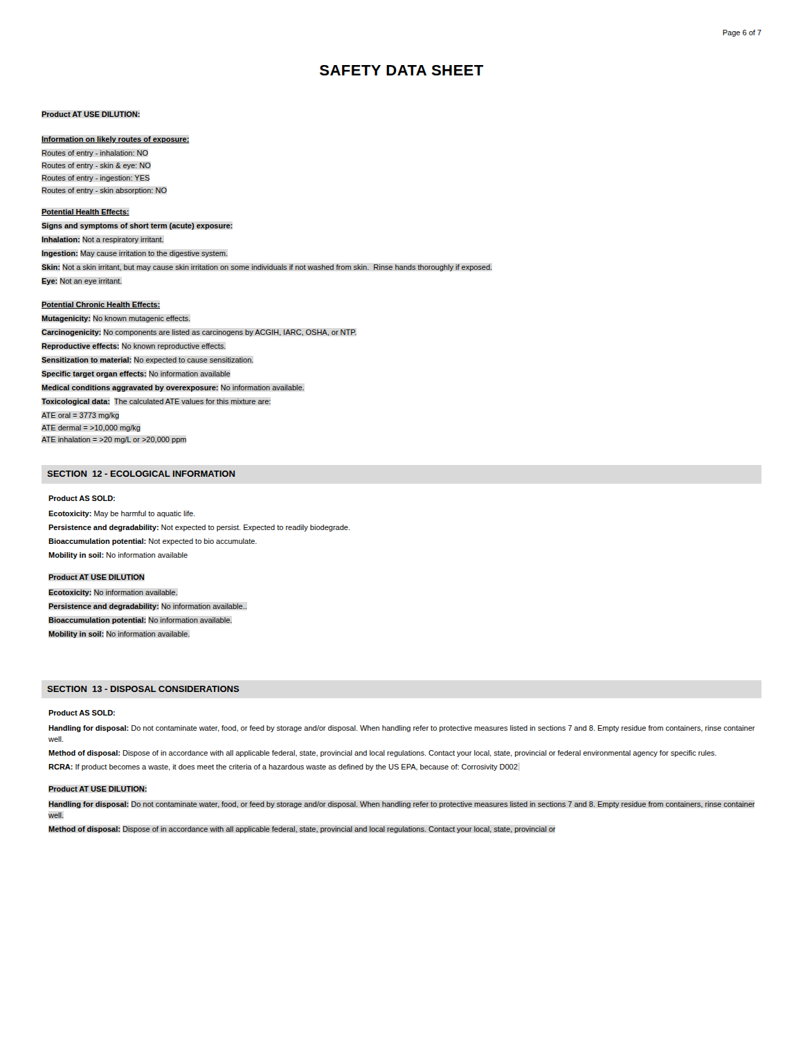Page 6 of 7
SAFETY DATA SHEET
Product AT USE DILUTION:
Information on likely routes of exposure:
Routes of entry - inhalation: NO
Routes of entry - skin & eye: NO
Routes of entry - ingestion: YES
Routes of entry - skin absorption: NO
Potential Health Effects:
Signs and symptoms of short term (acute) exposure:
Inhalation: Not a respiratory irritant.
Ingestion: May cause irritation to the digestive system.
Skin: Not a skin irritant, but may cause skin irritation on some individuals if not washed from skin. Rinse hands thoroughly if exposed.
Eye: Not an eye irritant.
Potential Chronic Health Effects:
Mutagenicity: No known mutagenic effects.
Carcinogenicity: No components are listed as carcinogens by ACGIH, IARC, OSHA, or NTP.
Reproductive effects: No known reproductive effects.
Sensitization to material: No expected to cause sensitization.
Specific target organ effects: No information available
Medical conditions aggravated by overexposure: No information available.
Toxicological data: The calculated ATE values for this mixture are:
ATE oral = 3773 mg/kg
ATE dermal = >10,000 mg/kg
ATE inhalation = >20 mg/L or >20,000 ppm
SECTION 12 - ECOLOGICAL INFORMATION
Product AS SOLD:
Ecotoxicity: May be harmful to aquatic life.
Persistence and degradability: Not expected to persist. Expected to readily biodegrade.
Bioaccumulation potential: Not expected to bio accumulate.
Mobility in soil: No information available
Product AT USE DILUTION
Ecotoxicity: No information available.
Persistence and degradability: No information available..
Bioaccumulation potential: No information available.
Mobility in soil: No information available.
SECTION 13 - DISPOSAL CONSIDERATIONS
Product AS SOLD:
Handling for disposal: Do not contaminate water, food, or feed by storage and/or disposal. When handling refer to protective measures listed in sections 7 and 8. Empty residue from containers, rinse container well.
Method of disposal: Dispose of in accordance with all applicable federal, state, provincial and local regulations. Contact your local, state, provincial or federal environmental agency for specific rules.
RCRA: If product becomes a waste, it does meet the criteria of a hazardous waste as defined by the US EPA, because of: Corrosivity D002
Product AT USE DILUTION:
Handling for disposal: Do not contaminate water, food, or feed by storage and/or disposal. When handling refer to protective measures listed in sections 7 and 8. Empty residue from containers, rinse container well.
Method of disposal: Dispose of in accordance with all applicable federal, state, provincial and local regulations. Contact your local, state, provincial or